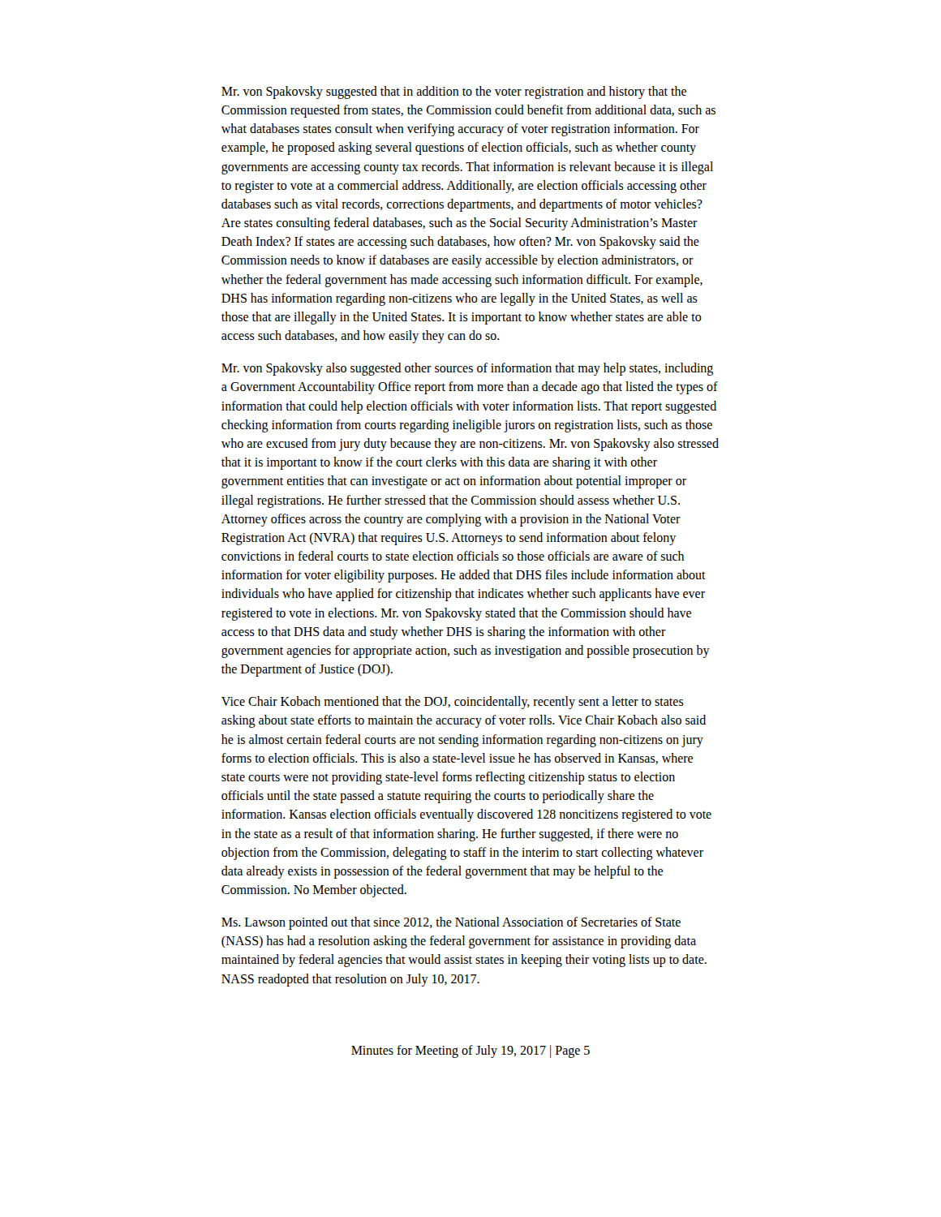Mr. von Spakovsky suggested that in addition to the voter registration and history that the Commission requested from states, the Commission could benefit from additional data, such as what databases states consult when verifying accuracy of voter registration information. For example, he proposed asking several questions of election officials, such as whether county governments are accessing county tax records. That information is relevant because it is illegal to register to vote at a commercial address. Additionally, are election officials accessing other databases such as vital records, corrections departments, and departments of motor vehicles? Are states consulting federal databases, such as the Social Security Administration’s Master Death Index? If states are accessing such databases, how often? Mr. von Spakovsky said the Commission needs to know if databases are easily accessible by election administrators, or whether the federal government has made accessing such information difficult. For example, DHS has information regarding non-citizens who are legally in the United States, as well as those that are illegally in the United States. It is important to know whether states are able to access such databases, and how easily they can do so.
Mr. von Spakovsky also suggested other sources of information that may help states, including a Government Accountability Office report from more than a decade ago that listed the types of information that could help election officials with voter information lists. That report suggested checking information from courts regarding ineligible jurors on registration lists, such as those who are excused from jury duty because they are non-citizens. Mr. von Spakovsky also stressed that it is important to know if the court clerks with this data are sharing it with other government entities that can investigate or act on information about potential improper or illegal registrations. He further stressed that the Commission should assess whether U.S. Attorney offices across the country are complying with a provision in the National Voter Registration Act (NVRA) that requires U.S. Attorneys to send information about felony convictions in federal courts to state election officials so those officials are aware of such information for voter eligibility purposes. He added that DHS files include information about individuals who have applied for citizenship that indicates whether such applicants have ever registered to vote in elections. Mr. von Spakovsky stated that the Commission should have access to that DHS data and study whether DHS is sharing the information with other government agencies for appropriate action, such as investigation and possible prosecution by the Department of Justice (DOJ).
Vice Chair Kobach mentioned that the DOJ, coincidentally, recently sent a letter to states asking about state efforts to maintain the accuracy of voter rolls. Vice Chair Kobach also said he is almost certain federal courts are not sending information regarding non-citizens on jury forms to election officials. This is also a state-level issue he has observed in Kansas, where state courts were not providing state-level forms reflecting citizenship status to election officials until the state passed a statute requiring the courts to periodically share the information. Kansas election officials eventually discovered 128 noncitizens registered to vote in the state as a result of that information sharing. He further suggested, if there were no objection from the Commission, delegating to staff in the interim to start collecting whatever data already exists in possession of the federal government that may be helpful to the Commission. No Member objected.
Ms. Lawson pointed out that since 2012, the National Association of Secretaries of State (NASS) has had a resolution asking the federal government for assistance in providing data maintained by federal agencies that would assist states in keeping their voting lists up to date. NASS readopted that resolution on July 10, 2017.
Minutes for Meeting of July 19, 2017 | Page 5